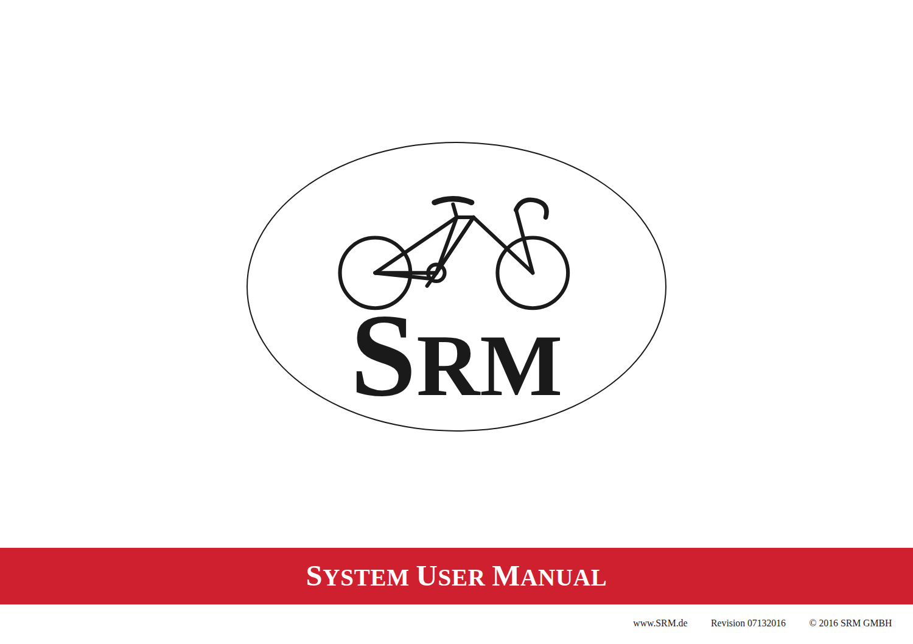SRM
SYSTEM USER MANUAL
www.SRM.de Revision 07132016 © 2016 SRM GMBH